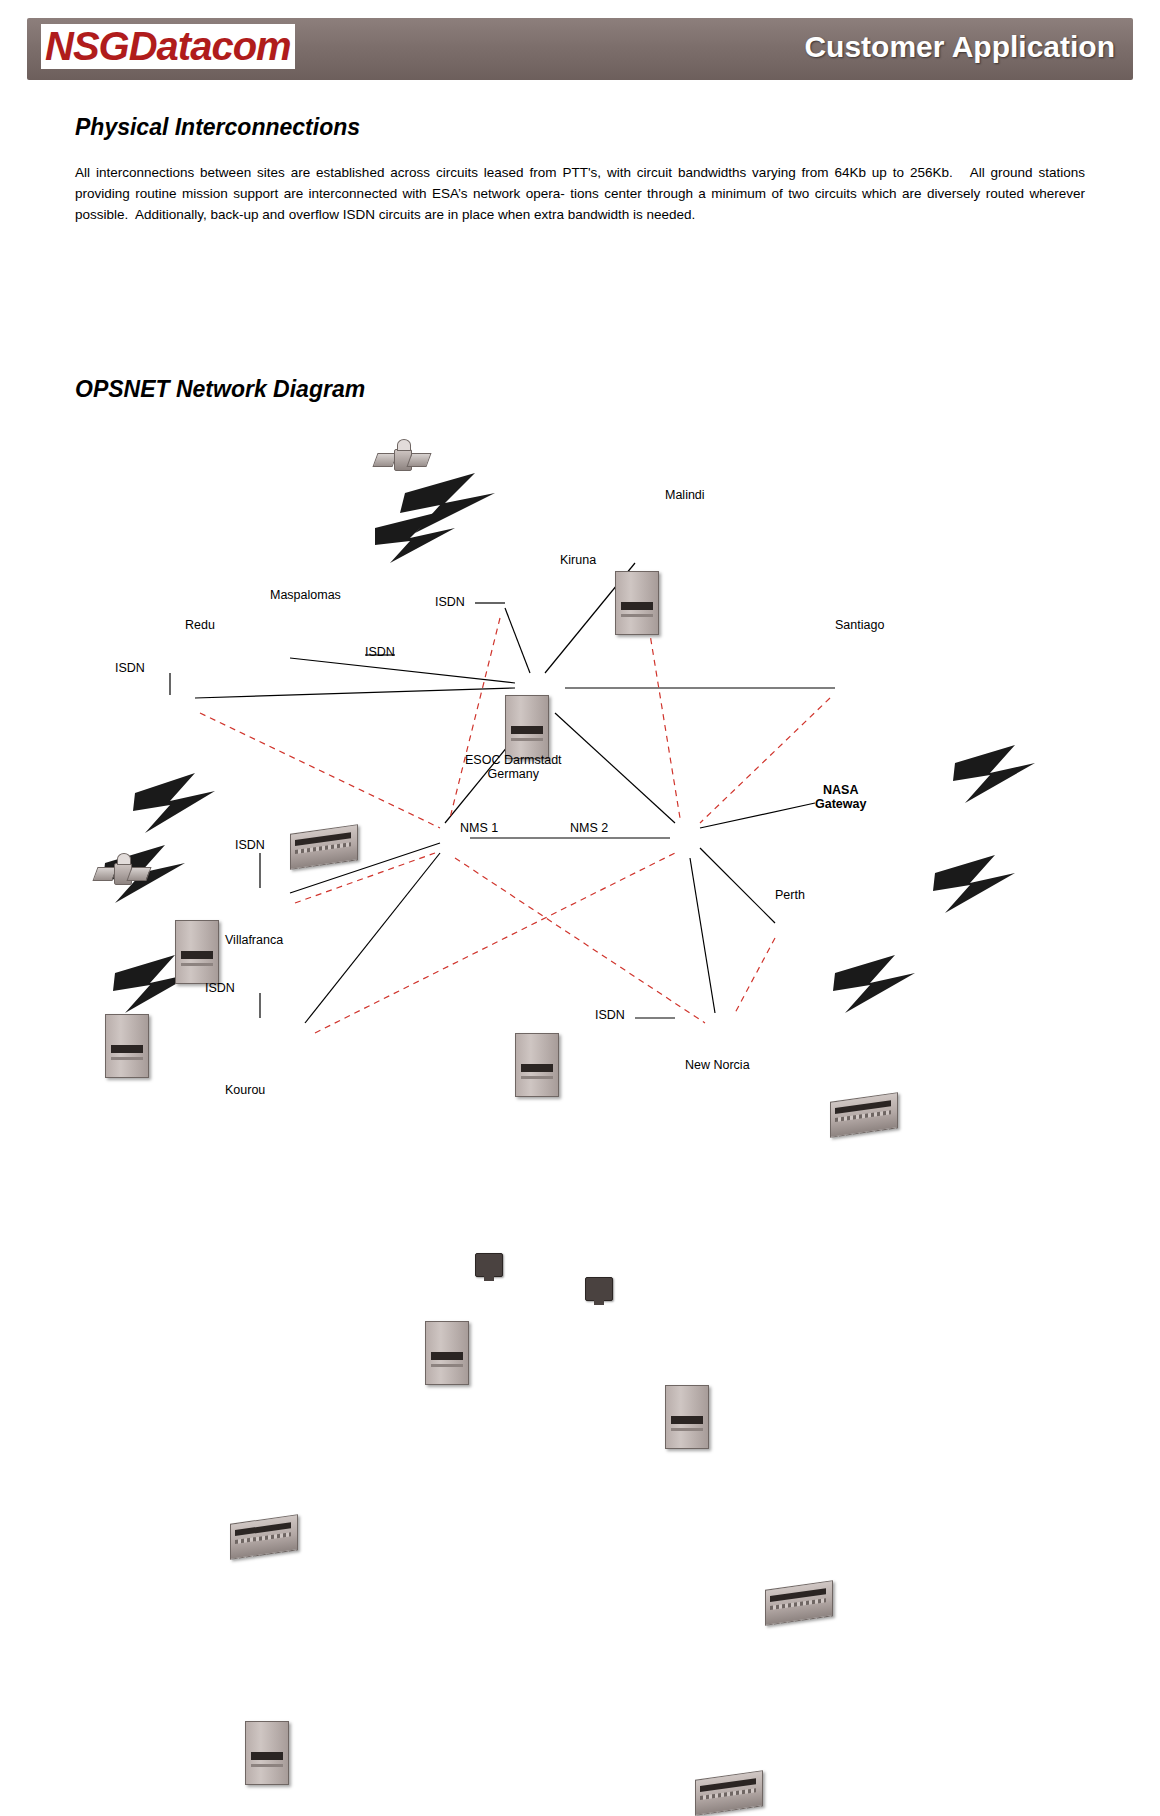NSGDatacom
Customer Application
Physical Interconnections
All interconnections between sites are established across circuits leased from PTT's, with circuit bandwidths varying from 64Kb up to 256Kb. All ground stations providing routine mission support are interconnected with ESA’s network opera- tions center through a minimum of two circuits which are diversely routed wherever possible. Additionally, back-up and overflow ISDN circuits are in place when extra bandwidth is needed.
OPSNET Network Diagram
Malindi
Kiruna
ISDN
Maspalomas
ISDN
Redu
ISDN
Santiago
ESOC Darmstadt
Germany
NMS 1
NMS 2
NASA
Gateway
Villafranca
ISDN
Perth
Kourou
ISDN
New Norcia
ISDN